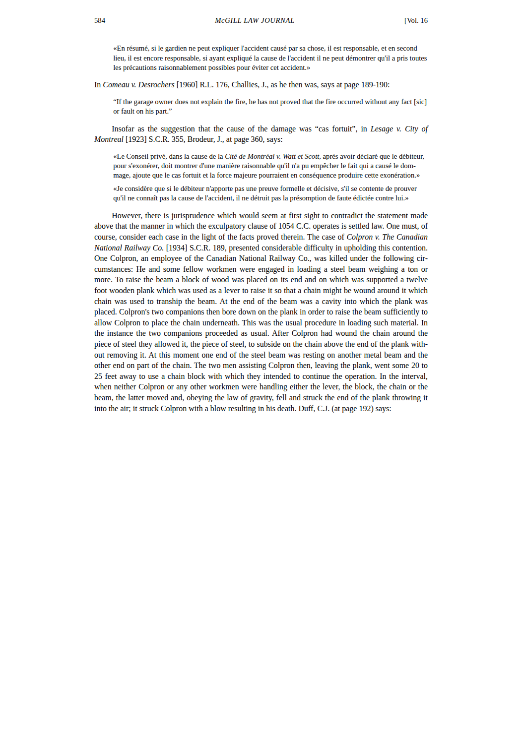584 McGILL LAW JOURNAL [Vol. 16
«En résumé, si le gardien ne peut expliquer l'accident causé par sa chose, il est responsable, et en second lieu, il est encore responsable, si ayant expliqué la cause de l'accident il ne peut démontrer qu'il a pris toutes les précautions raisonnablement possibles pour éviter cet accident.»
In Comeau v. Desrochers [1960] R.L. 176, Challies, J., as he then was, says at page 189-190:
“If the garage owner does not explain the fire, he has not proved that the fire occurred without any fact [sic] or fault on his part.”
Insofar as the suggestion that the cause of the damage was “cas fortuit”, in Lesage v. City of Montreal [1923] S.C.R. 355, Brodeur, J., at page 360, says:
«Le Conseil privé, dans la cause de la Cité de Montréal v. Watt et Scott, après avoir déclaré que le débiteur, pour s'exonérer, doit montrer d'une manière raisonnable qu'il n'a pu empêcher le fait qui a causé le dommage, ajoute que le cas fortuit et la force majeure pourraient en conséquence produire cette exonération.»
«Je considère que si le débiteur n'apporte pas une preuve formelle et décisive, s'il se contente de prouver qu'il ne connaît pas la cause de l'accident, il ne détruit pas la présomption de faute édictée contre lui.»
However, there is jurisprudence which would seem at first sight to contradict the statement made above that the manner in which the exculpatory clause of 1054 C.C. operates is settled law. One must, of course, consider each case in the light of the facts proved therein. The case of Colpron v. The Canadian National Railway Co. [1934] S.C.R. 189, presented considerable difficulty in upholding this contention. One Colpron, an employee of the Canadian National Railway Co., was killed under the following circumstances: He and some fellow workmen were engaged in loading a steel beam weighing a ton or more. To raise the beam a block of wood was placed on its end and on which was supported a twelve foot wooden plank which was used as a lever to raise it so that a chain might be wound around it which chain was used to tranship the beam. At the end of the beam was a cavity into which the plank was placed. Colpron's two companions then bore down on the plank in order to raise the beam sufficiently to allow Colpron to place the chain underneath. This was the usual procedure in loading such material. In the instance the two companions proceeded as usual. After Colpron had wound the chain around the piece of steel they allowed it, the piece of steel, to subside on the chain above the end of the plank without removing it. At this moment one end of the steel beam was resting on another metal beam and the other end on part of the chain. The two men assisting Colpron then, leaving the plank, went some 20 to 25 feet away to use a chain block with which they intended to continue the operation. In the interval, when neither Colpron or any other workmen were handling either the lever, the block, the chain or the beam, the latter moved and, obeying the law of gravity, fell and struck the end of the plank throwing it into the air; it struck Colpron with a blow resulting in his death. Duff, C.J. (at page 192) says: